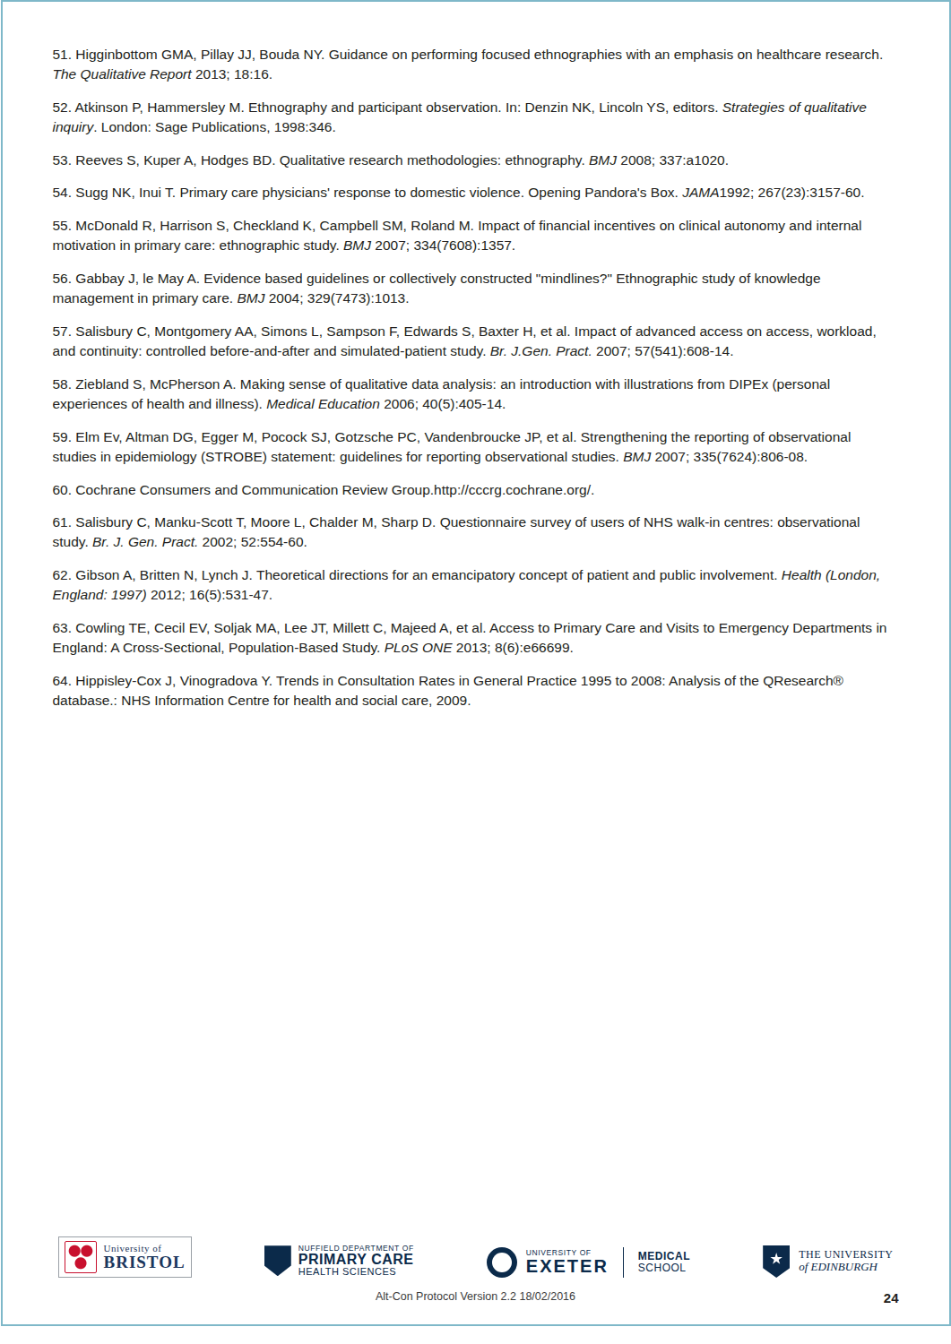51. Higginbottom GMA, Pillay JJ, Bouda NY. Guidance on performing focused ethnographies with an emphasis on healthcare research. The Qualitative Report 2013; 18:16.
52. Atkinson P, Hammersley M. Ethnography and participant observation. In: Denzin NK, Lincoln YS, editors. Strategies of qualitative inquiry. London: Sage Publications, 1998:346.
53. Reeves S, Kuper A, Hodges BD. Qualitative research methodologies: ethnography. BMJ 2008; 337:a1020.
54. Sugg NK, Inui T. Primary care physicians' response to domestic violence. Opening Pandora's Box. JAMA1992; 267(23):3157-60.
55. McDonald R, Harrison S, Checkland K, Campbell SM, Roland M. Impact of financial incentives on clinical autonomy and internal motivation in primary care: ethnographic study. BMJ 2007; 334(7608):1357.
56. Gabbay J, le May A. Evidence based guidelines or collectively constructed "mindlines?" Ethnographic study of knowledge management in primary care. BMJ 2004; 329(7473):1013.
57. Salisbury C, Montgomery AA, Simons L, Sampson F, Edwards S, Baxter H, et al. Impact of advanced access on access, workload, and continuity: controlled before-and-after and simulated-patient study. Br. J.Gen. Pract. 2007; 57(541):608-14.
58. Ziebland S, McPherson A. Making sense of qualitative data analysis: an introduction with illustrations from DIPEx (personal experiences of health and illness). Medical Education 2006; 40(5):405-14.
59. Elm Ev, Altman DG, Egger M, Pocock SJ, Gotzsche PC, Vandenbroucke JP, et al. Strengthening the reporting of observational studies in epidemiology (STROBE) statement: guidelines for reporting observational studies. BMJ 2007; 335(7624):806-08.
60. Cochrane Consumers and Communication Review Group.http://cccrg.cochrane.org/.
61. Salisbury C, Manku-Scott T, Moore L, Chalder M, Sharp D. Questionnaire survey of users of NHS walk-in centres: observational study. Br. J. Gen. Pract. 2002; 52:554-60.
62. Gibson A, Britten N, Lynch J. Theoretical directions for an emancipatory concept of patient and public involvement. Health (London, England: 1997) 2012; 16(5):531-47.
63. Cowling TE, Cecil EV, Soljak MA, Lee JT, Millett C, Majeed A, et al. Access to Primary Care and Visits to Emergency Departments in England: A Cross-Sectional, Population-Based Study. PLoS ONE 2013; 8(6):e66699.
64. Hippisley-Cox J, Vinogradova Y. Trends in Consultation Rates in General Practice 1995 to 2008: Analysis of the QResearch® database.: NHS Information Centre for health and social care, 2009.
University of
BRISTOL
NUFFIELD DEPARTMENT OF
PRIMARY CARE
HEALTH SCIENCES
UNIVERSITY OF
EXETER
MEDICAL
SCHOOL
THE UNIVERSITY
of EDINBURGH
Alt-Con Protocol Version 2.2 18/02/2016 24